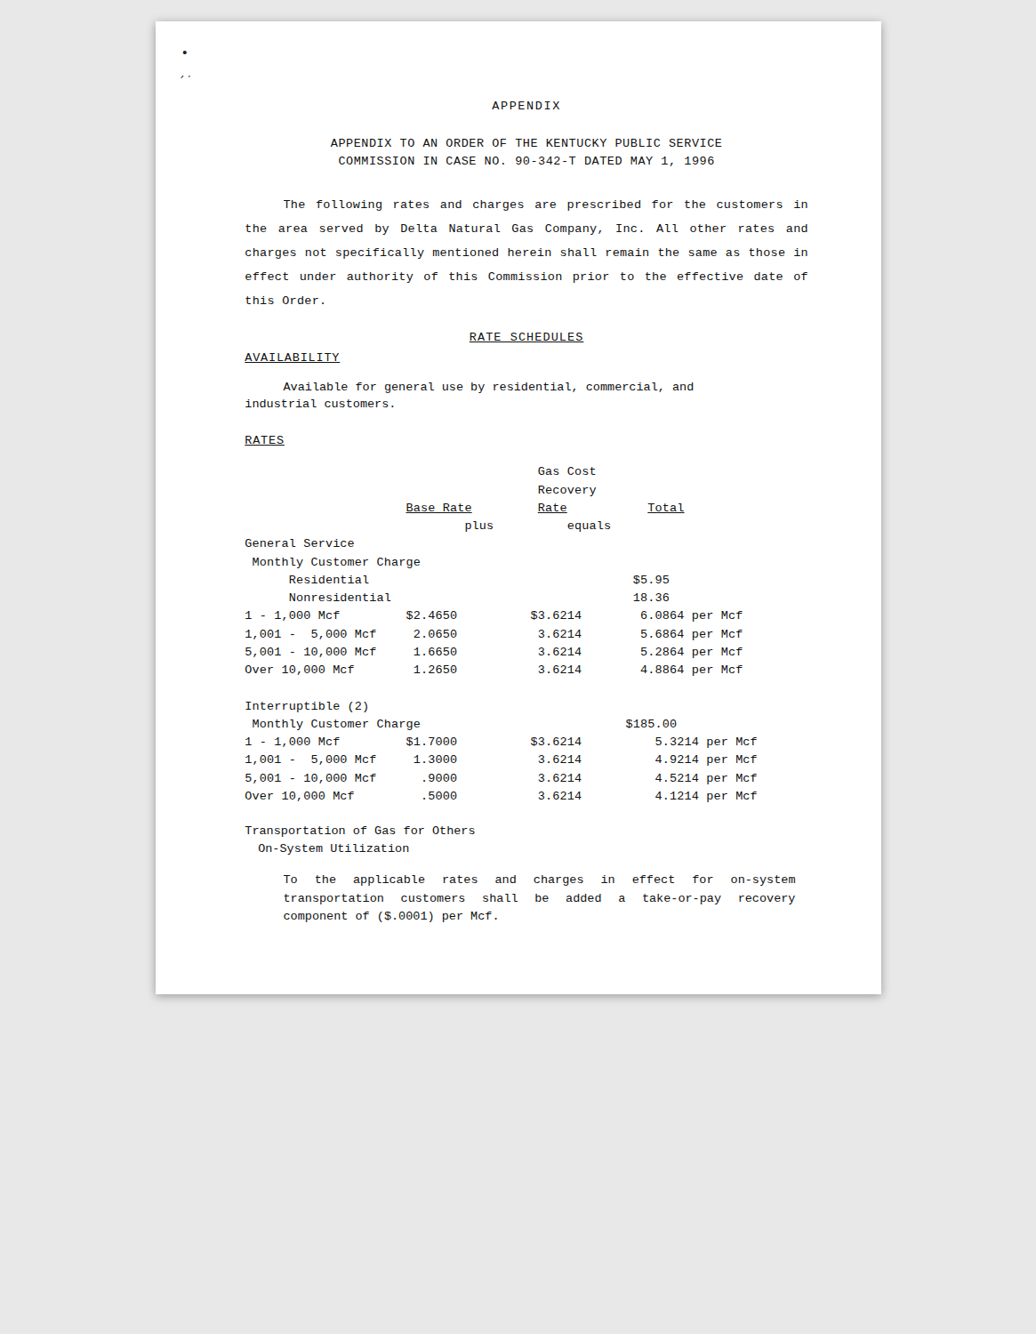• ,·
APPENDIX
APPENDIX TO AN ORDER OF THE KENTUCKY PUBLIC SERVICE
COMMISSION IN CASE NO. 90-342-T DATED MAY 1, 1996
The following rates and charges are prescribed for the customers in the area served by Delta Natural Gas Company, Inc. All other rates and charges not specifically mentioned herein shall remain the same as those in effect under authority of this Commission prior to the effective date of this Order.
RATE SCHEDULES
AVAILABILITY
Available for general use by residential, commercial, and
industrial customers.
RATES
                                        Gas Cost
                                        Recovery
                      Base Rate         Rate           Total
                              plus          equals
General Service
 Monthly Customer Charge
      Residential                                    $5.95
      Nonresidential                                 18.36
1 - 1,000 Mcf         $2.4650          $3.6214        6.0864 per Mcf
1,001 -  5,000 Mcf     2.0650           3.6214        5.6864 per Mcf
5,001 - 10,000 Mcf     1.6650           3.6214        5.2864 per Mcf
Over 10,000 Mcf        1.2650           3.6214        4.8864 per Mcf

Interruptible (2)
 Monthly Customer Charge                            $185.00
1 - 1,000 Mcf         $1.7000          $3.6214          5.3214 per Mcf
1,001 -  5,000 Mcf     1.3000           3.6214          4.9214 per Mcf
5,001 - 10,000 Mcf      .9000           3.6214          4.5214 per Mcf
Over 10,000 Mcf         .5000           3.6214          4.1214 per Mcf
Transportation of Gas for Others On-System Utilization
To the applicable rates and charges in effect for on-system transportation customers shall be added a take-or-pay recovery component of ($.0001) per Mcf.